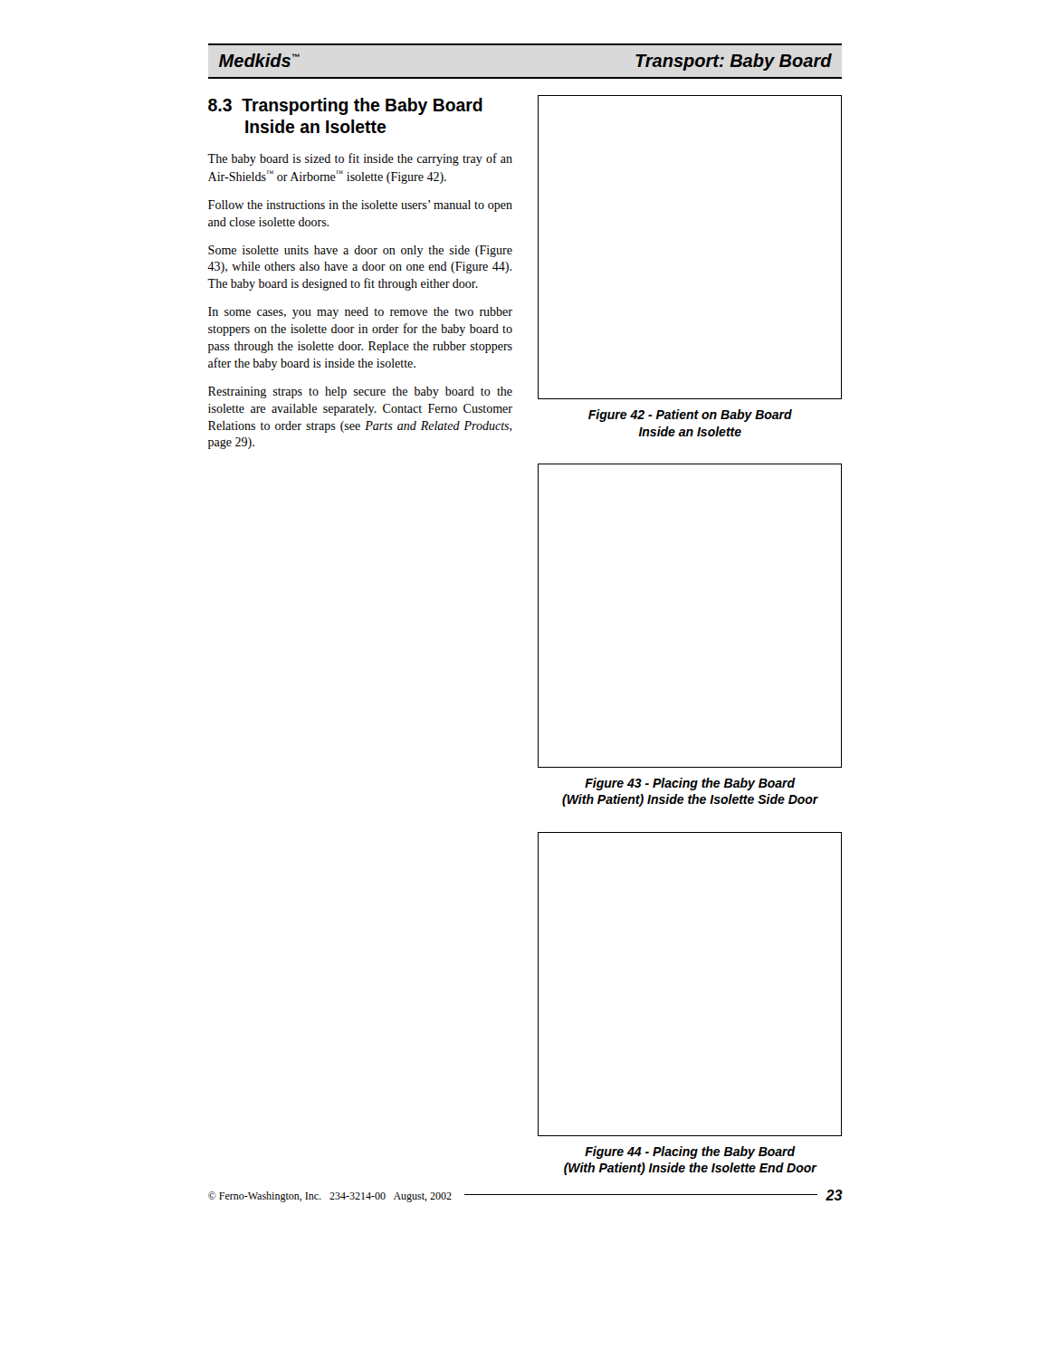Medkids™
Transport: Baby Board
8.3 Transporting the Baby Board Inside an Isolette
The baby board is sized to fit inside the carrying tray of an Air-Shields™ or Airborne™ isolette (Figure 42).
Follow the instructions in the isolette users’ manual to open and close isolette doors.
Some isolette units have a door on only the side (Figure 43), while others also have a door on one end (Figure 44). The baby board is designed to fit through either door.
In some cases, you may need to remove the two rubber stoppers on the isolette door in order for the baby board to pass through the isolette door. Replace the rubber stoppers after the baby board is inside the isolette.
Restraining straps to help secure the baby board to the isolette are available separately. Contact Ferno Customer Relations to order straps (see Parts and Related Products, page 29).
Figure 42 - Patient on Baby Board
Inside an Isolette
Figure 43 - Placing the Baby Board
(With Patient) Inside the Isolette Side Door
Figure 44 - Placing the Baby Board
(With Patient) Inside the Isolette End Door
© Ferno-Washington, Inc. 234-3214-00 August, 2002 23